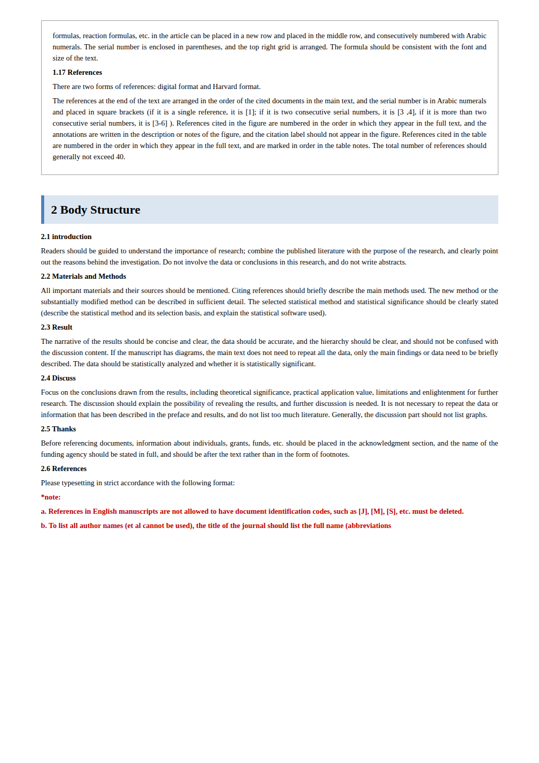formulas, reaction formulas, etc. in the article can be placed in a new row and placed in the middle row, and consecutively numbered with Arabic numerals. The serial number is enclosed in parentheses, and the top right grid is arranged. The formula should be consistent with the font and size of the text.
1.17 References
There are two forms of references: digital format and Harvard format.
The references at the end of the text are arranged in the order of the cited documents in the main text, and the serial number is in Arabic numerals and placed in square brackets (if it is a single reference, it is [1]; if it is two consecutive serial numbers, it is [3 ,4], if it is more than two consecutive serial numbers, it is [3-6] ). References cited in the figure are numbered in the order in which they appear in the full text, and the annotations are written in the description or notes of the figure, and the citation label should not appear in the figure. References cited in the table are numbered in the order in which they appear in the full text, and are marked in order in the table notes. The total number of references should generally not exceed 40.
2 Body Structure
2.1 introduction
Readers should be guided to understand the importance of research; combine the published literature with the purpose of the research, and clearly point out the reasons behind the investigation. Do not involve the data or conclusions in this research, and do not write abstracts.
2.2 Materials and Methods
All important materials and their sources should be mentioned. Citing references should briefly describe the main methods used. The new method or the substantially modified method can be described in sufficient detail. The selected statistical method and statistical significance should be clearly stated (describe the statistical method and its selection basis, and explain the statistical software used).
2.3 Result
The narrative of the results should be concise and clear, the data should be accurate, and the hierarchy should be clear, and should not be confused with the discussion content. If the manuscript has diagrams, the main text does not need to repeat all the data, only the main findings or data need to be briefly described. The data should be statistically analyzed and whether it is statistically significant.
2.4 Discuss
Focus on the conclusions drawn from the results, including theoretical significance, practical application value, limitations and enlightenment for further research. The discussion should explain the possibility of revealing the results, and further discussion is needed. It is not necessary to repeat the data or information that has been described in the preface and results, and do not list too much literature. Generally, the discussion part should not list graphs.
2.5 Thanks
Before referencing documents, information about individuals, grants, funds, etc. should be placed in the acknowledgment section, and the name of the funding agency should be stated in full, and should be after the text rather than in the form of footnotes.
2.6 References
Please typesetting in strict accordance with the following format:
*note:
a. References in English manuscripts are not allowed to have document identification codes, such as [J], [M], [S], etc. must be deleted.
b. To list all author names (et al cannot be used), the title of the journal should list the full name (abbreviations